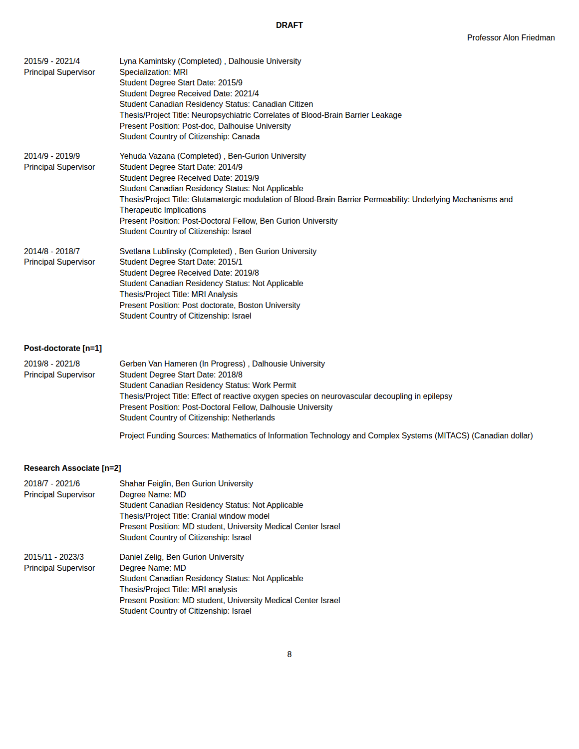DRAFT
Professor Alon Friedman
| 2015/9 - 2021/4 Principal Supervisor | Lyna Kamintsky (Completed) , Dalhousie University Specialization: MRI Student Degree Start Date: 2015/9 Student Degree Received Date: 2021/4 Student Canadian Residency Status: Canadian Citizen Thesis/Project Title: Neuropsychiatric Correlates of Blood-Brain Barrier Leakage Present Position: Post-doc, Dalhouise University Student Country of Citizenship: Canada |
| 2014/9 - 2019/9 Principal Supervisor | Yehuda Vazana (Completed) , Ben-Gurion University Student Degree Start Date: 2014/9 Student Degree Received Date: 2019/9 Student Canadian Residency Status: Not Applicable Thesis/Project Title: Glutamatergic modulation of Blood-Brain Barrier Permeability: Underlying Mechanisms and Therapeutic Implications Present Position: Post-Doctoral Fellow, Ben Gurion University Student Country of Citizenship: Israel |
| 2014/8 - 2018/7 Principal Supervisor | Svetlana Lublinsky (Completed) , Ben Gurion University Student Degree Start Date: 2015/1 Student Degree Received Date: 2019/8 Student Canadian Residency Status: Not Applicable Thesis/Project Title: MRI Analysis Present Position: Post doctorate, Boston University Student Country of Citizenship: Israel |
Post-doctorate [n=1]
| 2019/8 - 2021/8 Principal Supervisor | Gerben Van Hameren (In Progress) , Dalhousie University Student Degree Start Date: 2018/8 Student Canadian Residency Status: Work Permit Thesis/Project Title: Effect of reactive oxygen species on neurovascular decoupling in epilepsy Present Position: Post-Doctoral Fellow, Dalhousie University Student Country of Citizenship: Netherlands Project Funding Sources: Mathematics of Information Technology and Complex Systems (MITACS) (Canadian dollar) |
Research Associate [n=2]
| 2018/7 - 2021/6 Principal Supervisor | Shahar Feiglin, Ben Gurion University Degree Name: MD Student Canadian Residency Status: Not Applicable Thesis/Project Title: Cranial window model Present Position: MD student, University Medical Center Israel Student Country of Citizenship: Israel |
| 2015/11 - 2023/3 Principal Supervisor | Daniel Zelig, Ben Gurion University Degree Name: MD Student Canadian Residency Status: Not Applicable Thesis/Project Title: MRI analysis Present Position: MD student, University Medical Center Israel Student Country of Citizenship: Israel |
8